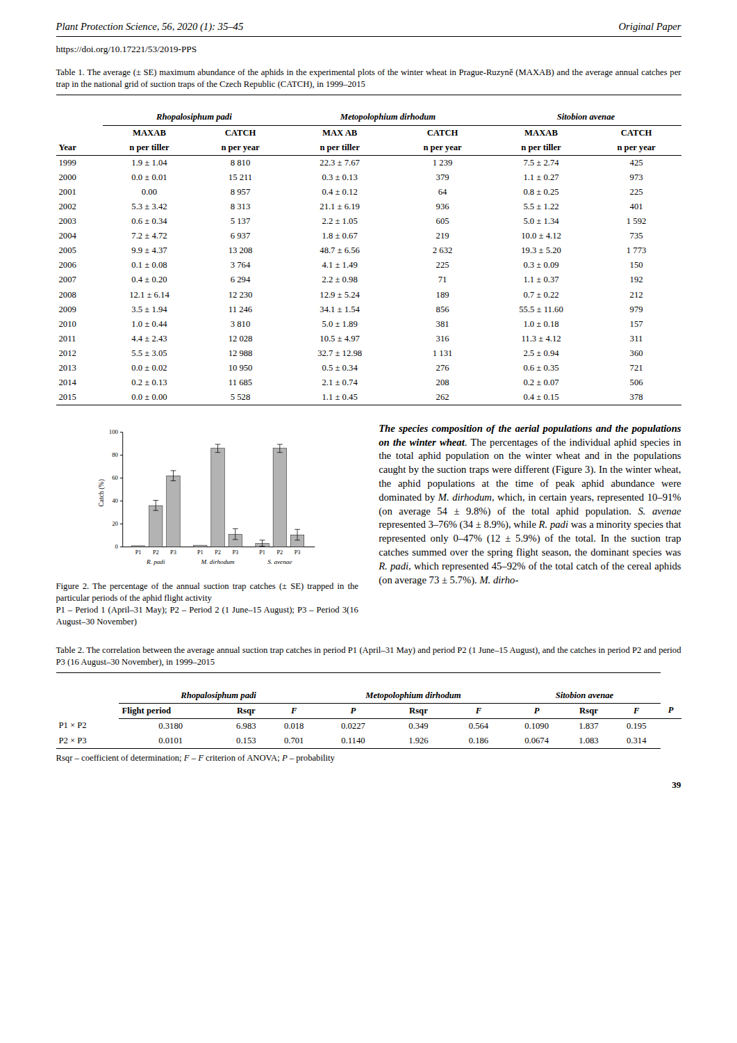Plant Protection Science, 56, 2020 (1): 35–45
Original Paper
https://doi.org/10.17221/53/2019-PPS
Table 1. The average (± SE) maximum abundance of the aphids in the experimental plots of the winter wheat in Prague-Ruzyně (MAXAB) and the average annual catches per trap in the national grid of suction traps of the Czech Republic (CATCH), in 1999–2015
| Rhopalosiphum padi | Metopolophium dirhodum | Sitobion avenae |
| --- | --- | --- |
| MAXAB | CATCH | MAX AB | CATCH | MAXAB | CATCH |
| Year | n per tiller | n per year | n per tiller | n per year | n per tiller | n per year |
| 1999 | 1.9 ± 1.04 | 8 810 | 22.3 ± 7.67 | 1 239 | 7.5 ± 2.74 | 425 |
| 2000 | 0.0 ± 0.01 | 15 211 | 0.3 ± 0.13 | 379 | 1.1 ± 0.27 | 973 |
| 2001 | 0.00 | 8 957 | 0.4 ± 0.12 | 64 | 0.8 ± 0.25 | 225 |
| 2002 | 5.3 ± 3.42 | 8 313 | 21.1 ± 6.19 | 936 | 5.5 ± 1.22 | 401 |
| 2003 | 0.6 ± 0.34 | 5 137 | 2.2 ± 1.05 | 605 | 5.0 ± 1.34 | 1 592 |
| 2004 | 7.2 ± 4.72 | 6 937 | 1.8 ± 0.67 | 219 | 10.0 ± 4.12 | 735 |
| 2005 | 9.9 ± 4.37 | 13 208 | 48.7 ± 6.56 | 2 632 | 19.3 ± 5.20 | 1 773 |
| 2006 | 0.1 ± 0.08 | 3 764 | 4.1 ± 1.49 | 225 | 0.3 ± 0.09 | 150 |
| 2007 | 0.4 ± 0.20 | 6 294 | 2.2 ± 0.98 | 71 | 1.1 ± 0.37 | 192 |
| 2008 | 12.1 ± 6.14 | 12 230 | 12.9 ± 5.24 | 189 | 0.7 ± 0.22 | 212 |
| 2009 | 3.5 ± 1.94 | 11 246 | 34.1 ± 1.54 | 856 | 55.5 ± 11.60 | 979 |
| 2010 | 1.0 ± 0.44 | 3 810 | 5.0 ± 1.89 | 381 | 1.0 ± 0.18 | 157 |
| 2011 | 4.4 ± 2.43 | 12 028 | 10.5 ± 4.97 | 316 | 11.3 ± 4.12 | 311 |
| 2012 | 5.5 ± 3.05 | 12 988 | 32.7 ± 12.98 | 1 131 | 2.5 ± 0.94 | 360 |
| 2013 | 0.0 ± 0.02 | 10 950 | 0.5 ± 0.34 | 276 | 0.6 ± 0.35 | 721 |
| 2014 | 0.2 ± 0.13 | 11 685 | 2.1 ± 0.74 | 208 | 0.2 ± 0.07 | 506 |
| 2015 | 0.0 ± 0.00 | 5 528 | 1.1 ± 0.45 | 262 | 0.4 ± 0.15 | 378 |
0 20 40 60 80 100 Catch (%) Group 1: R. padi P1 ~1, P2 ~36, P3 ~62 P1 P2 P3 P1 P2 P3 P1 P2 P3 R. padi M. dirhodum S. avenae
Figure 2. The percentage of the annual suction trap catches (± SE) trapped in the particular periods of the aphid flight activity
P1 – Period 1 (April–31 May); P2 – Period 2 (1 June–15 August); P3 – Period 3(16 August–30 November)
The species composition of the aerial populations and the populations on the winter wheat. The percentages of the individual aphid species in the total aphid population on the winter wheat and in the populations caught by the suction traps were different (Figure 3). In the winter wheat, the aphid populations at the time of peak aphid abundance were dominated by M. dirhodum, which, in certain years, represented 10–91% (on average 54 ± 9.8%) of the total aphid population. S. avenae represented 3–76% (34 ± 8.9%), while R. padi was a minority species that represented only 0–47% (12 ± 5.9%) of the total. In the suction trap catches summed over the spring flight season, the dominant species was R. padi, which represented 45–92% of the total catch of the cereal aphids (on average 73 ± 5.7%). M. dirho-
Table 2. The correlation between the average annual suction trap catches in period P1 (April–31 May) and period P2 (1 June–15 August), and the catches in period P2 and period P3 (16 August–30 November), in 1999–2015
| Rhopalosiphum padi | Metopolophium dirhodum | Sitobion avenae |
| --- | --- | --- |
| Flight period | Rsqr | F | P | Rsqr | F | P | Rsqr | F | P |
| P1 × P2 | 0.3180 | 6.983 | 0.018 | 0.0227 | 0.349 | 0.564 | 0.1090 | 1.837 | 0.195 |
| P2 × P3 | 0.0101 | 0.153 | 0.701 | 0.1140 | 1.926 | 0.186 | 0.0674 | 1.083 | 0.314 |
Rsqr – coefficient of determination; F – F criterion of ANOVA; P – probability
39